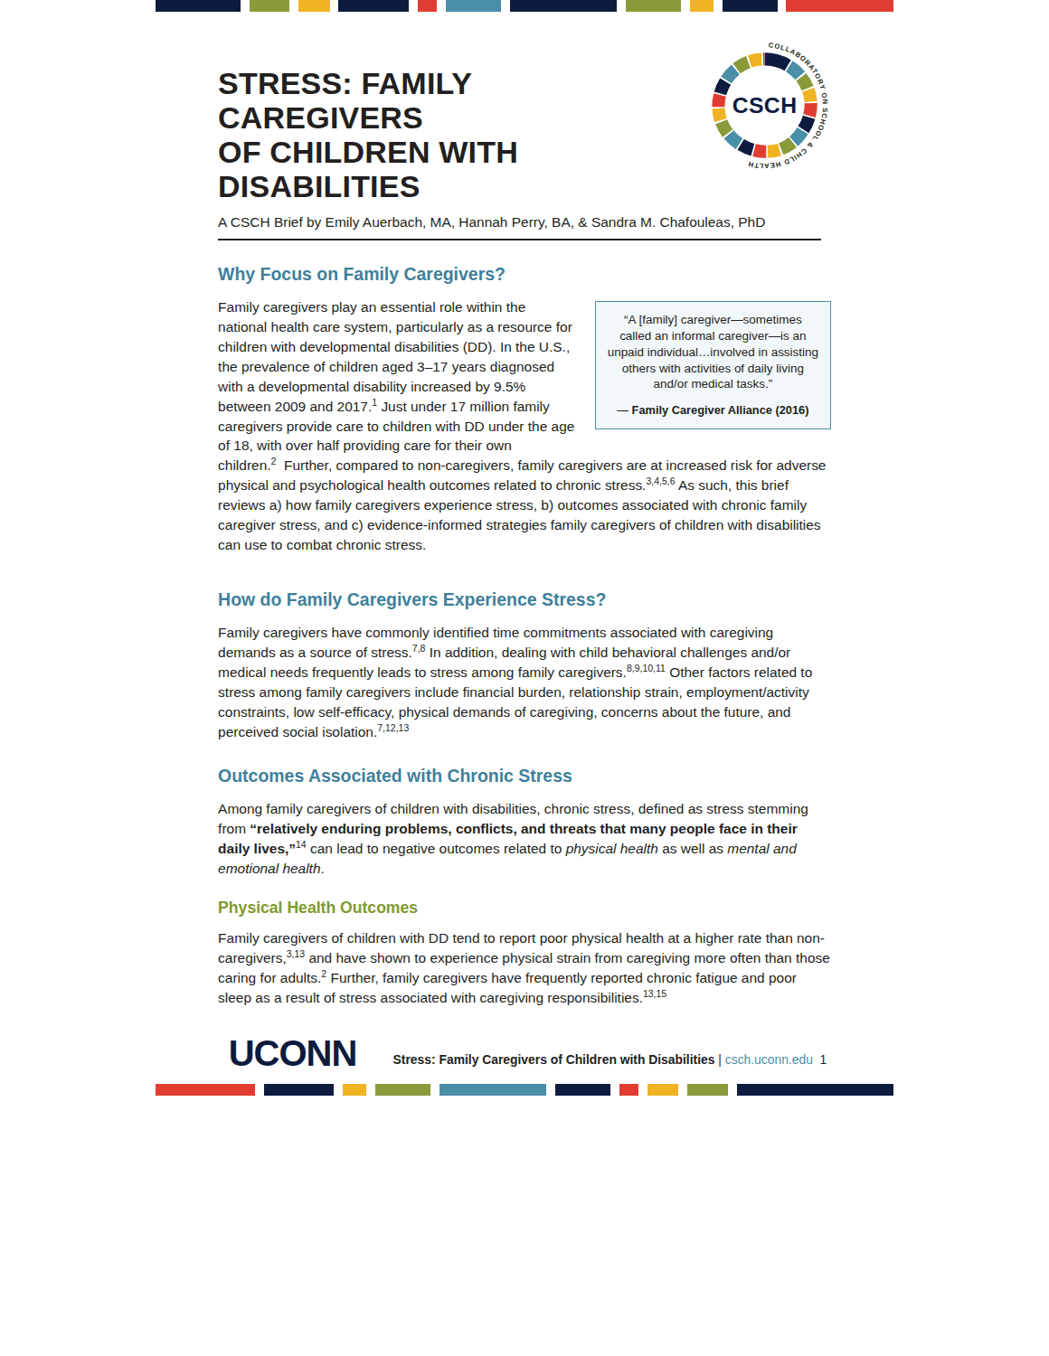COLLABORATORY ON SCHOOL & CHILD HEALTH CSCH
STRESS: FAMILY CAREGIVERS
OF CHILDREN WITH DISABILITIES
A CSCH Brief by Emily Auerbach, MA, Hannah Perry, BA, & Sandra M. Chafouleas, PhD
Why Focus on Family Caregivers?
“A [family] caregiver—sometimes called an informal caregiver—is an unpaid individual…involved in assisting others with activities of daily living and/or medical tasks.”
— Family Caregiver Alliance (2016)
Family caregivers play an essential role within the national health care system, particularly as a resource for children with developmental disabilities (DD). In the U.S., the prevalence of children aged 3–17 years diagnosed with a developmental disability increased by 9.5% between 2009 and 2017.1 Just under 17 million family caregivers provide care to children with DD under the age of 18, with over half providing care for their own children.2 Further, compared to non-caregivers, family caregivers are at increased risk for adverse physical and psychological health outcomes related to chronic stress.3,4,5,6 As such, this brief reviews a) how family caregivers experience stress, b) outcomes associated with chronic family caregiver stress, and c) evidence-informed strategies family caregivers of children with disabilities can use to combat chronic stress.
How do Family Caregivers Experience Stress?
Family caregivers have commonly identified time commitments associated with caregiving demands as a source of stress.7,8 In addition, dealing with child behavioral challenges and/or medical needs frequently leads to stress among family caregivers.8,9,10,11 Other factors related to stress among family caregivers include financial burden, relationship strain, employment/activity constraints, low self-efficacy, physical demands of caregiving, concerns about the future, and perceived social isolation.7,12,13
Outcomes Associated with Chronic Stress
Among family caregivers of children with disabilities, chronic stress, defined as stress stemming from “relatively enduring problems, conflicts, and threats that many people face in their daily lives,”14 can lead to negative outcomes related to physical health as well as mental and emotional health.
Physical Health Outcomes
Family caregivers of children with DD tend to report poor physical health at a higher rate than non-caregivers,3,13 and have shown to experience physical strain from caregiving more often than those caring for adults.2 Further, family caregivers have frequently reported chronic fatigue and poor sleep as a result of stress associated with caregiving responsibilities.13,15
UCONN
Stress: Family Caregivers of Children with Disabilities | csch.uconn.edu 1